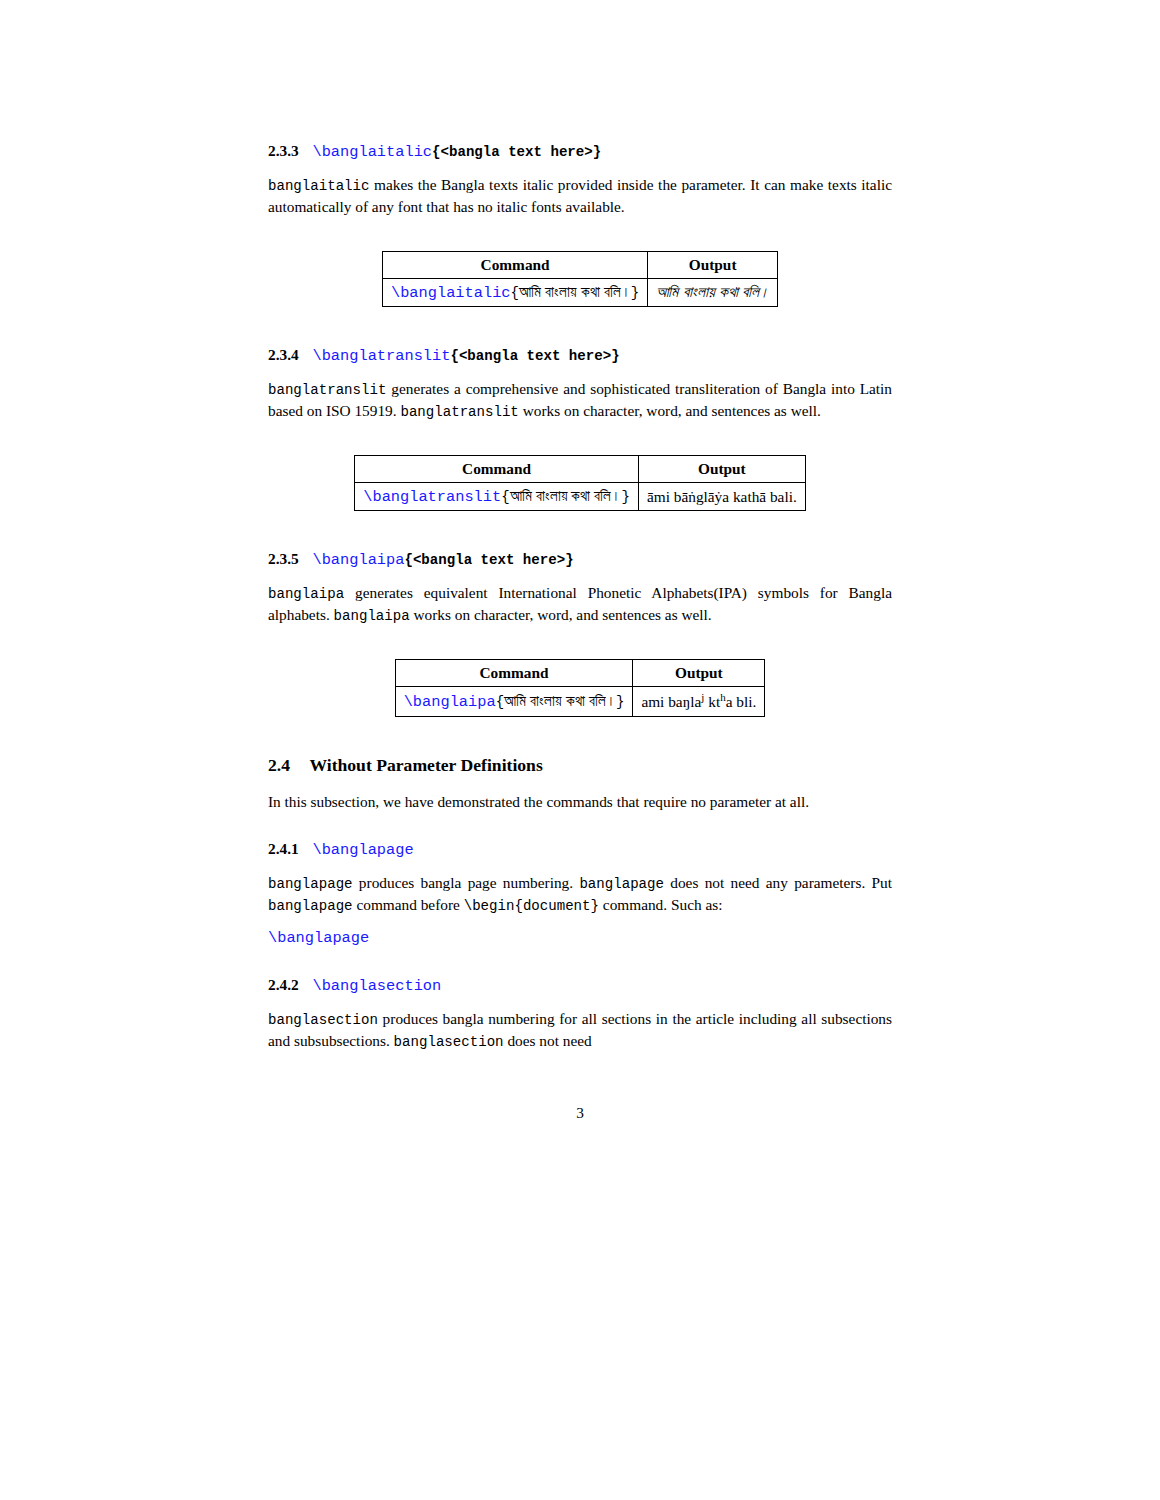2.3.3\banglaitalic{<bangla text here>}
banglaitalic makes the Bangla texts italic provided inside the parameter. It can make texts italic automatically of any font that has no italic fonts available.
| Command | Output |
| --- | --- |
| \banglaitalic { আমি বাংলায় কথা বলি। } | আমি বাংলায় কথা বলি। |
2.3.4\banglatranslit{<bangla text here>}
banglatranslit generates a comprehensive and sophisticated transliteration of Bangla into Latin based on ISO 15919. banglatranslit works on character, word, and sentences as well.
| Command | Output |
| --- | --- |
| \banglatranslit { আমি বাংলায় কথা বলি। } | āmi bāṅglāẏa kathā bali. |
2.3.5\banglaipa{<bangla text here>}
banglaipa generates equivalent International Phonetic Alphabets(IPA) symbols for Bangla alphabets. banglaipa works on character, word, and sentences as well.
| Command | Output |
| --- | --- |
| \banglaipa { আমি বাংলায় কথা বলি। } | ami baŋla j kt h a bli. |
2.4 Without Parameter Definitions
In this subsection, we have demonstrated the commands that require no parameter at all.
2.4.1\banglapage
banglapage produces bangla page numbering. banglapage does not need any parameters. Put banglapage command before \begin{document} command. Such as:
\banglapage
2.4.2\banglasection
banglasection produces bangla numbering for all sections in the article including all subsections and subsubsections. banglasection does not need
3